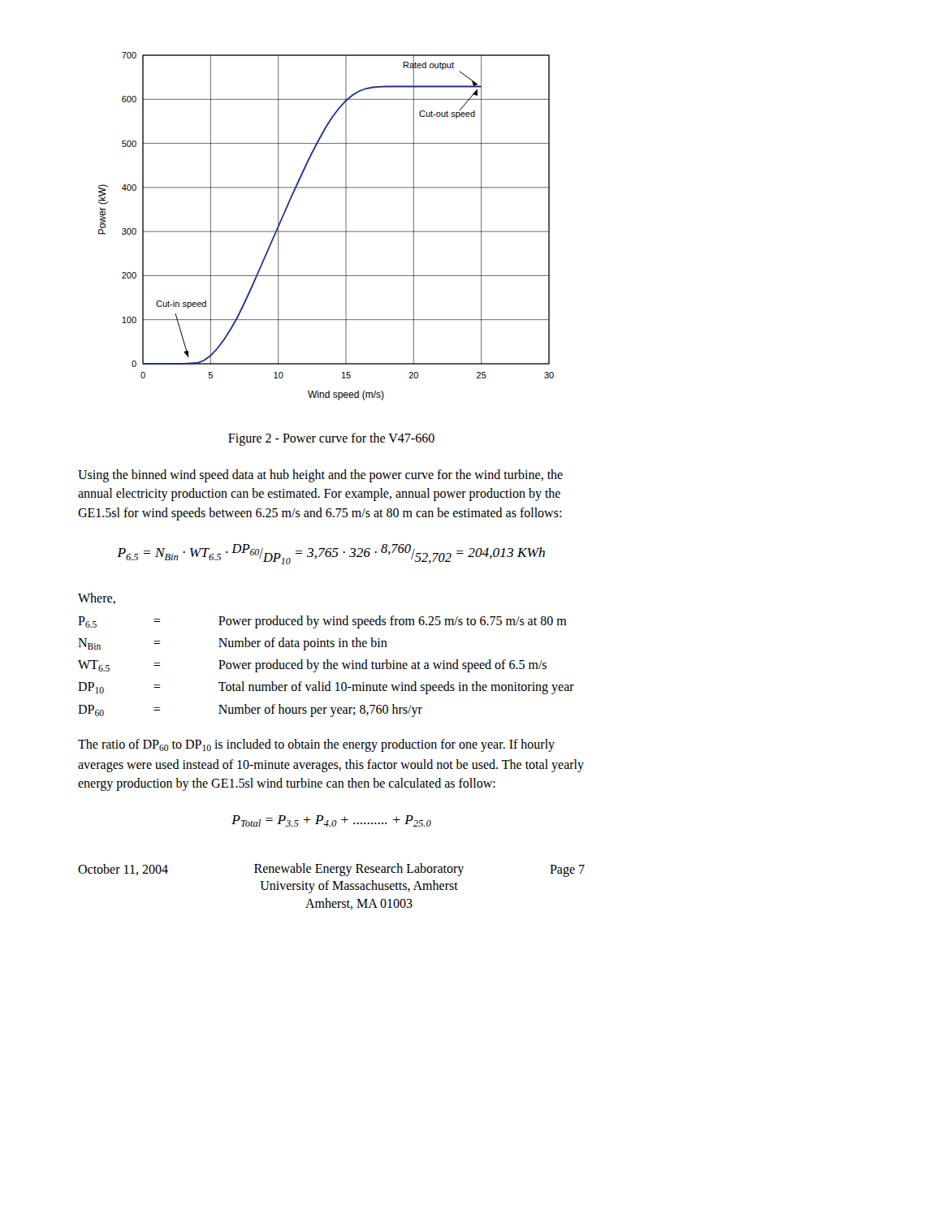Power curve for the V47-660 Power (kW) on the vertical axis from 0 to 700; Wind speed (m/s) on the horizontal axis from 0 to 30. Curve is flat at zero to about 4 m/s (cut-in speed), rises to rated output of approximately 660 kW at about 14 m/s, then stays constant to 25 m/s (cut-out speed). 700 600 500 400 300 200 100 0 0 5 10 15 20 25 30 Power (kW) Wind speed (m/s) Rated output Cut-out speed Cut-in speed
Figure 2 - Power curve for the V47-660
Using the binned wind speed data at hub height and the power curve for the wind turbine, the annual electricity production can be estimated. For example, annual power production by the GE1.5sl for wind speeds between 6.25 m/s and 6.75 m/s at 80 m can be estimated as follows:
P6.5 = NBin · WT6.5 · DP60⁄DP10 = 3,765 · 326 · 8,760⁄52,702 = 204,013 KWh
Where,
| P 6.5 | = | Power produced by wind speeds from 6.25 m/s to 6.75 m/s at 80 m |
| N Bin | = | Number of data points in the bin |
| WT 6.5 | = | Power produced by the wind turbine at a wind speed of 6.5 m/s |
| DP 10 | = | Total number of valid 10-minute wind speeds in the monitoring year |
| DP 60 | = | Number of hours per year; 8,760 hrs/yr |
The ratio of DP60 to DP10 is included to obtain the energy production for one year. If hourly averages were used instead of 10-minute averages, this factor would not be used. The total yearly energy production by the GE1.5sl wind turbine can then be calculated as follow:
PTotal = P3.5 + P4.0 + .......... + P25.0
October 11, 2004
Renewable Energy Research Laboratory
University of Massachusetts, Amherst
Amherst, MA 01003
Page 7